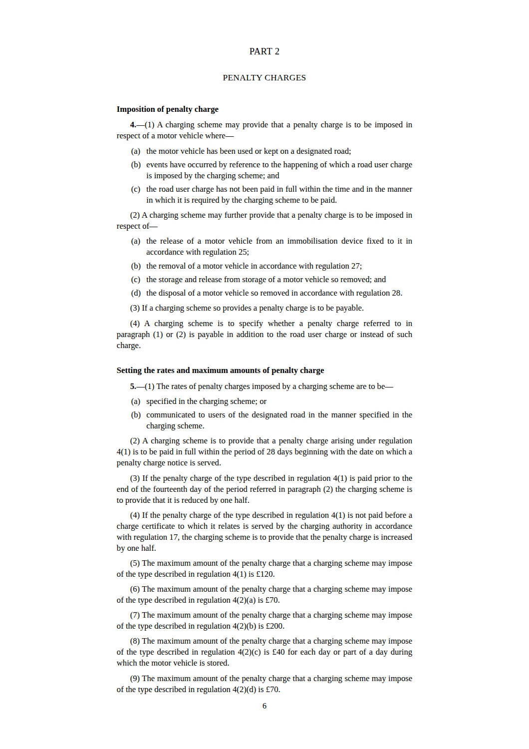PART 2
PENALTY CHARGES
Imposition of penalty charge
4.—(1) A charging scheme may provide that a penalty charge is to be imposed in respect of a motor vehicle where—
(a) the motor vehicle has been used or kept on a designated road;
(b) events have occurred by reference to the happening of which a road user charge is imposed by the charging scheme; and
(c) the road user charge has not been paid in full within the time and in the manner in which it is required by the charging scheme to be paid.
(2) A charging scheme may further provide that a penalty charge is to be imposed in respect of—
(a) the release of a motor vehicle from an immobilisation device fixed to it in accordance with regulation 25;
(b) the removal of a motor vehicle in accordance with regulation 27;
(c) the storage and release from storage of a motor vehicle so removed; and
(d) the disposal of a motor vehicle so removed in accordance with regulation 28.
(3) If a charging scheme so provides a penalty charge is to be payable.
(4) A charging scheme is to specify whether a penalty charge referred to in paragraph (1) or (2) is payable in addition to the road user charge or instead of such charge.
Setting the rates and maximum amounts of penalty charge
5.—(1) The rates of penalty charges imposed by a charging scheme are to be—
(a) specified in the charging scheme; or
(b) communicated to users of the designated road in the manner specified in the charging scheme.
(2) A charging scheme is to provide that a penalty charge arising under regulation 4(1) is to be paid in full within the period of 28 days beginning with the date on which a penalty charge notice is served.
(3) If the penalty charge of the type described in regulation 4(1) is paid prior to the end of the fourteenth day of the period referred in paragraph (2) the charging scheme is to provide that it is reduced by one half.
(4) If the penalty charge of the type described in regulation 4(1) is not paid before a charge certificate to which it relates is served by the charging authority in accordance with regulation 17, the charging scheme is to provide that the penalty charge is increased by one half.
(5) The maximum amount of the penalty charge that a charging scheme may impose of the type described in regulation 4(1) is £120.
(6) The maximum amount of the penalty charge that a charging scheme may impose of the type described in regulation 4(2)(a) is £70.
(7) The maximum amount of the penalty charge that a charging scheme may impose of the type described in regulation 4(2)(b) is £200.
(8) The maximum amount of the penalty charge that a charging scheme may impose of the type described in regulation 4(2)(c) is £40 for each day or part of a day during which the motor vehicle is stored.
(9) The maximum amount of the penalty charge that a charging scheme may impose of the type described in regulation 4(2)(d) is £70.
6